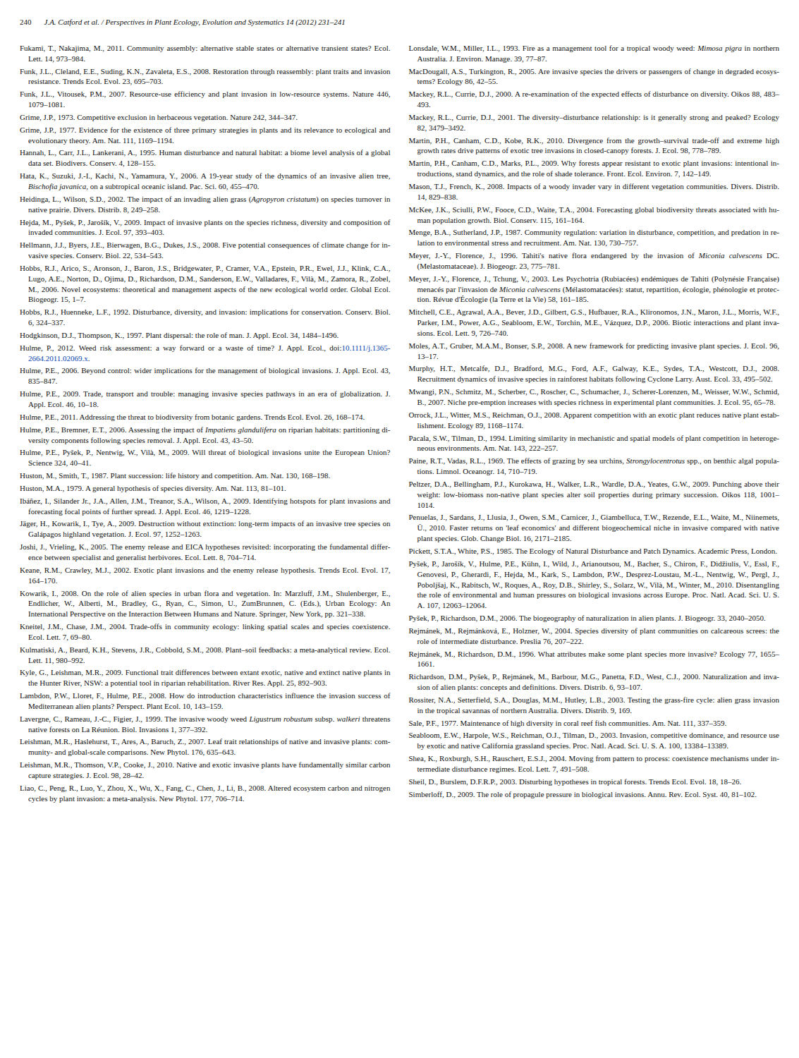240 J.A. Catford et al. / Perspectives in Plant Ecology, Evolution and Systematics 14 (2012) 231–241
Fukami, T., Nakajima, M., 2011. Community assembly: alternative stable states or alternative transient states? Ecol. Lett. 14, 973–984.
Funk, J.L., Cleland, E.E., Suding, K.N., Zavaleta, E.S., 2008. Restoration through reassembly: plant traits and invasion resistance. Trends Ecol. Evol. 23, 695–703.
Funk, J.L., Vitousek, P.M., 2007. Resource-use efficiency and plant invasion in low-resource systems. Nature 446, 1079–1081.
Grime, J.P., 1973. Competitive exclusion in herbaceous vegetation. Nature 242, 344–347.
Grime, J.P., 1977. Evidence for the existence of three primary strategies in plants and its relevance to ecological and evolutionary theory. Am. Nat. 111, 1169–1194.
Hannah, L., Carr, J.L., Lankerani, A., 1995. Human disturbance and natural habitat: a biome level analysis of a global data set. Biodivers. Conserv. 4, 128–155.
Hata, K., Suzuki, J.-I., Kachi, N., Yamamura, Y., 2006. A 19-year study of the dynamics of an invasive alien tree, Bischofia javanica, on a subtropical oceanic island. Pac. Sci. 60, 455–470.
Heidinga, L., Wilson, S.D., 2002. The impact of an invading alien grass (Agropyron cristatum) on species turnover in native prairie. Divers. Distrib. 8, 249–258.
Hejda, M., Pyšek, P., Jarošík, V., 2009. Impact of invasive plants on the species richness, diversity and composition of invaded communities. J. Ecol. 97, 393–403.
Hellmann, J.J., Byers, J.E., Bierwagen, B.G., Dukes, J.S., 2008. Five potential consequences of climate change for invasive species. Conserv. Biol. 22, 534–543.
Hobbs, R.J., Arico, S., Aronson, J., Baron, J.S., Bridgewater, P., Cramer, V.A., Epstein, P.R., Ewel, J.J., Klink, C.A., Lugo, A.E., Norton, D., Ojima, D., Richardson, D.M., Sanderson, E.W., Valladares, F., Vilà, M., Zamora, R., Zobel, M., 2006. Novel ecosystems: theoretical and management aspects of the new ecological world order. Global Ecol. Biogeogr. 15, 1–7.
Hobbs, R.J., Huenneke, L.F., 1992. Disturbance, diversity, and invasion: implications for conservation. Conserv. Biol. 6, 324–337.
Hodgkinson, D.J., Thompson, K., 1997. Plant dispersal: the role of man. J. Appl. Ecol. 34, 1484–1496.
Hulme, P., 2012. Weed risk assessment: a way forward or a waste of time? J. Appl. Ecol., doi:10.1111/j.1365-2664.2011.02069.x.
Hulme, P.E., 2006. Beyond control: wider implications for the management of biological invasions. J. Appl. Ecol. 43, 835–847.
Hulme, P.E., 2009. Trade, transport and trouble: managing invasive species pathways in an era of globalization. J. Appl. Ecol. 46, 10–18.
Hulme, P.E., 2011. Addressing the threat to biodiversity from botanic gardens. Trends Ecol. Evol. 26, 168–174.
Hulme, P.E., Bremner, E.T., 2006. Assessing the impact of Impatiens glandulifera on riparian habitats: partitioning diversity components following species removal. J. Appl. Ecol. 43, 43–50.
Hulme, P.E., Pyšek, P., Nentwig, W., Vilà, M., 2009. Will threat of biological invasions unite the European Union? Science 324, 40–41.
Huston, M., Smith, T., 1987. Plant succession: life history and competition. Am. Nat. 130, 168–198.
Huston, M.A., 1979. A general hypothesis of species diversity. Am. Nat. 113, 81–101.
Ibáñez, I., Silander Jr., J.A., Allen, J.M., Treanor, S.A., Wilson, A., 2009. Identifying hotspots for plant invasions and forecasting focal points of further spread. J. Appl. Ecol. 46, 1219–1228.
Jäger, H., Kowarik, I., Tye, A., 2009. Destruction without extinction: long-term impacts of an invasive tree species on Galápagos highland vegetation. J. Ecol. 97, 1252–1263.
Joshi, J., Vrieling, K., 2005. The enemy release and EICA hypotheses revisited: incorporating the fundamental difference between specialist and generalist herbivores. Ecol. Lett. 8, 704–714.
Keane, R.M., Crawley, M.J., 2002. Exotic plant invasions and the enemy release hypothesis. Trends Ecol. Evol. 17, 164–170.
Kowarik, I., 2008. On the role of alien species in urban flora and vegetation. In: Marzluff, J.M., Shulenberger, E., Endlicher, W., Alberti, M., Bradley, G., Ryan, C., Simon, U., ZumBrunnen, C. (Eds.), Urban Ecology: An International Perspective on the Interaction Between Humans and Nature. Springer, New York, pp. 321–338.
Kneitel, J.M., Chase, J.M., 2004. Trade-offs in community ecology: linking spatial scales and species coexistence. Ecol. Lett. 7, 69–80.
Kulmatiski, A., Beard, K.H., Stevens, J.R., Cobbold, S.M., 2008. Plant–soil feedbacks: a meta-analytical review. Ecol. Lett. 11, 980–992.
Kyle, G., Leishman, M.R., 2009. Functional trait differences between extant exotic, native and extinct native plants in the Hunter River, NSW: a potential tool in riparian rehabilitation. River Res. Appl. 25, 892–903.
Lambdon, P.W., Lloret, F., Hulme, P.E., 2008. How do introduction characteristics influence the invasion success of Mediterranean alien plants? Perspect. Plant Ecol. 10, 143–159.
Lavergne, C., Rameau, J.-C., Figier, J., 1999. The invasive woody weed Ligustrum robustum subsp. walkeri threatens native forests on La Réunion. Biol. Invasions 1, 377–392.
Leishman, M.R., Haslehurst, T., Ares, A., Baruch, Z., 2007. Leaf trait relationships of native and invasive plants: community- and global-scale comparisons. New Phytol. 176, 635–643.
Leishman, M.R., Thomson, V.P., Cooke, J., 2010. Native and exotic invasive plants have fundamentally similar carbon capture strategies. J. Ecol. 98, 28–42.
Liao, C., Peng, R., Luo, Y., Zhou, X., Wu, X., Fang, C., Chen, J., Li, B., 2008. Altered ecosystem carbon and nitrogen cycles by plant invasion: a meta-analysis. New Phytol. 177, 706–714.
Lonsdale, W.M., Miller, I.L., 1993. Fire as a management tool for a tropical woody weed: Mimosa pigra in northern Australia. J. Environ. Manage. 39, 77–87.
MacDougall, A.S., Turkington, R., 2005. Are invasive species the drivers or passengers of change in degraded ecosystems? Ecology 86, 42–55.
Mackey, R.L., Currie, D.J., 2000. A re-examination of the expected effects of disturbance on diversity. Oikos 88, 483–493.
Mackey, R.L., Currie, D.J., 2001. The diversity–disturbance relationship: is it generally strong and peaked? Ecology 82, 3479–3492.
Martin, P.H., Canham, C.D., Kobe, R.K., 2010. Divergence from the growth–survival trade-off and extreme high growth rates drive patterns of exotic tree invasions in closed-canopy forests. J. Ecol. 98, 778–789.
Martin, P.H., Canham, C.D., Marks, P.L., 2009. Why forests appear resistant to exotic plant invasions: intentional introductions, stand dynamics, and the role of shade tolerance. Front. Ecol. Environ. 7, 142–149.
Mason, T.J., French, K., 2008. Impacts of a woody invader vary in different vegetation communities. Divers. Distrib. 14, 829–838.
McKee, J.K., Sciulli, P.W., Fooce, C.D., Waite, T.A., 2004. Forecasting global biodiversity threats associated with human population growth. Biol. Conserv. 115, 161–164.
Menge, B.A., Sutherland, J.P., 1987. Community regulation: variation in disturbance, competition, and predation in relation to environmental stress and recruitment. Am. Nat. 130, 730–757.
Meyer, J.-Y., Florence, J., 1996. Tahiti's native flora endangered by the invasion of Miconia calvescens DC. (Melastomataceae). J. Biogeogr. 23, 775–781.
Meyer, J.-Y., Florence, J., Tchung, V., 2003. Les Psychotria (Rubiacées) endémiques de Tahiti (Polynésie Française) menacés par l'invasion de Miconia calvescens (Mélastomatacées): statut, repartition, écologie, phénologie et protection. Révue d'Écologie (la Terre et la Vie) 58, 161–185.
Mitchell, C.E., Agrawal, A.A., Bever, J.D., Gilbert, G.S., Hufbauer, R.A., Klironomos, J.N., Maron, J.L., Morris, W.F., Parker, I.M., Power, A.G., Seabloom, E.W., Torchin, M.E., Vázquez, D.P., 2006. Biotic interactions and plant invasions. Ecol. Lett. 9, 726–740.
Moles, A.T., Gruber, M.A.M., Bonser, S.P., 2008. A new framework for predicting invasive plant species. J. Ecol. 96, 13–17.
Murphy, H.T., Metcalfe, D.J., Bradford, M.G., Ford, A.F., Galway, K.E., Sydes, T.A., Westcott, D.J., 2008. Recruitment dynamics of invasive species in rainforest habitats following Cyclone Larry. Aust. Ecol. 33, 495–502.
Mwangi, P.N., Schmitz, M., Scherber, C., Roscher, C., Schumacher, J., Scherer-Lorenzen, M., Weisser, W.W., Schmid, B., 2007. Niche pre-emption increases with species richness in experimental plant communities. J. Ecol. 95, 65–78.
Orrock, J.L., Witter, M.S., Reichman, O.J., 2008. Apparent competition with an exotic plant reduces native plant establishment. Ecology 89, 1168–1174.
Pacala, S.W., Tilman, D., 1994. Limiting similarity in mechanistic and spatial models of plant competition in heterogeneous environments. Am. Nat. 143, 222–257.
Paine, R.T., Vadas, R.L., 1969. The effects of grazing by sea urchins, Strongylocentrotus spp., on benthic algal populations. Limnol. Oceanogr. 14, 710–719.
Peltzer, D.A., Bellingham, P.J., Kurokawa, H., Walker, L.R., Wardle, D.A., Yeates, G.W., 2009. Punching above their weight: low-biomass non-native plant species alter soil properties during primary succession. Oikos 118, 1001–1014.
Penuelas, J., Sardans, J., Llusia, J., Owen, S.M., Carnicer, J., Giambelluca, T.W., Rezende, E.L., Waite, M., Niinemets, Ü., 2010. Faster returns on 'leaf economics' and different biogeochemical niche in invasive compared with native plant species. Glob. Change Biol. 16, 2171–2185.
Pickett, S.T.A., White, P.S., 1985. The Ecology of Natural Disturbance and Patch Dynamics. Academic Press, London.
Pyšek, P., Jarošík, V., Hulme, P.E., Kühn, I., Wild, J., Arianoutsou, M., Bacher, S., Chiron, F., Didžiulis, V., Essl, F., Genovesi, P., Gherardi, F., Hejda, M., Kark, S., Lambdon, P.W., Desprez-Loustau, M.-L., Nentwig, W., Pergl, J., Poboljšaj, K., Rabitsch, W., Roques, A., Roy, D.B., Shirley, S., Solarz, W., Vilà, M., Winter, M., 2010. Disentangling the role of environmental and human pressures on biological invasions across Europe. Proc. Natl. Acad. Sci. U. S. A. 107, 12063–12064.
Pyšek, P., Richardson, D.M., 2006. The biogeography of naturalization in alien plants. J. Biogeogr. 33, 2040–2050.
Rejmánek, M., Rejmánková, E., Holzner, W., 2004. Species diversity of plant communities on calcareous screes: the role of intermediate disturbance. Preslia 76, 207–222.
Rejmánek, M., Richardson, D.M., 1996. What attributes make some plant species more invasive? Ecology 77, 1655–1661.
Richardson, D.M., Pyšek, P., Rejmánek, M., Barbour, M.G., Panetta, F.D., West, C.J., 2000. Naturalization and invasion of alien plants: concepts and definitions. Divers. Distrib. 6, 93–107.
Rossiter, N.A., Setterfield, S.A., Douglas, M.M., Hutley, L.B., 2003. Testing the grass-fire cycle: alien grass invasion in the tropical savannas of northern Australia. Divers. Distrib. 9, 169.
Sale, P.F., 1977. Maintenance of high diversity in coral reef fish communities. Am. Nat. 111, 337–359.
Seabloom, E.W., Harpole, W.S., Reichman, O.J., Tilman, D., 2003. Invasion, competitive dominance, and resource use by exotic and native California grassland species. Proc. Natl. Acad. Sci. U. S. A. 100, 13384–13389.
Shea, K., Roxburgh, S.H., Rauschert, E.S.J., 2004. Moving from pattern to process: coexistence mechanisms under intermediate disturbance regimes. Ecol. Lett. 7, 491–508.
Sheil, D., Burslem, D.F.R.P., 2003. Disturbing hypotheses in tropical forests. Trends Ecol. Evol. 18, 18–26.
Simberloff, D., 2009. The role of propagule pressure in biological invasions. Annu. Rev. Ecol. Syst. 40, 81–102.